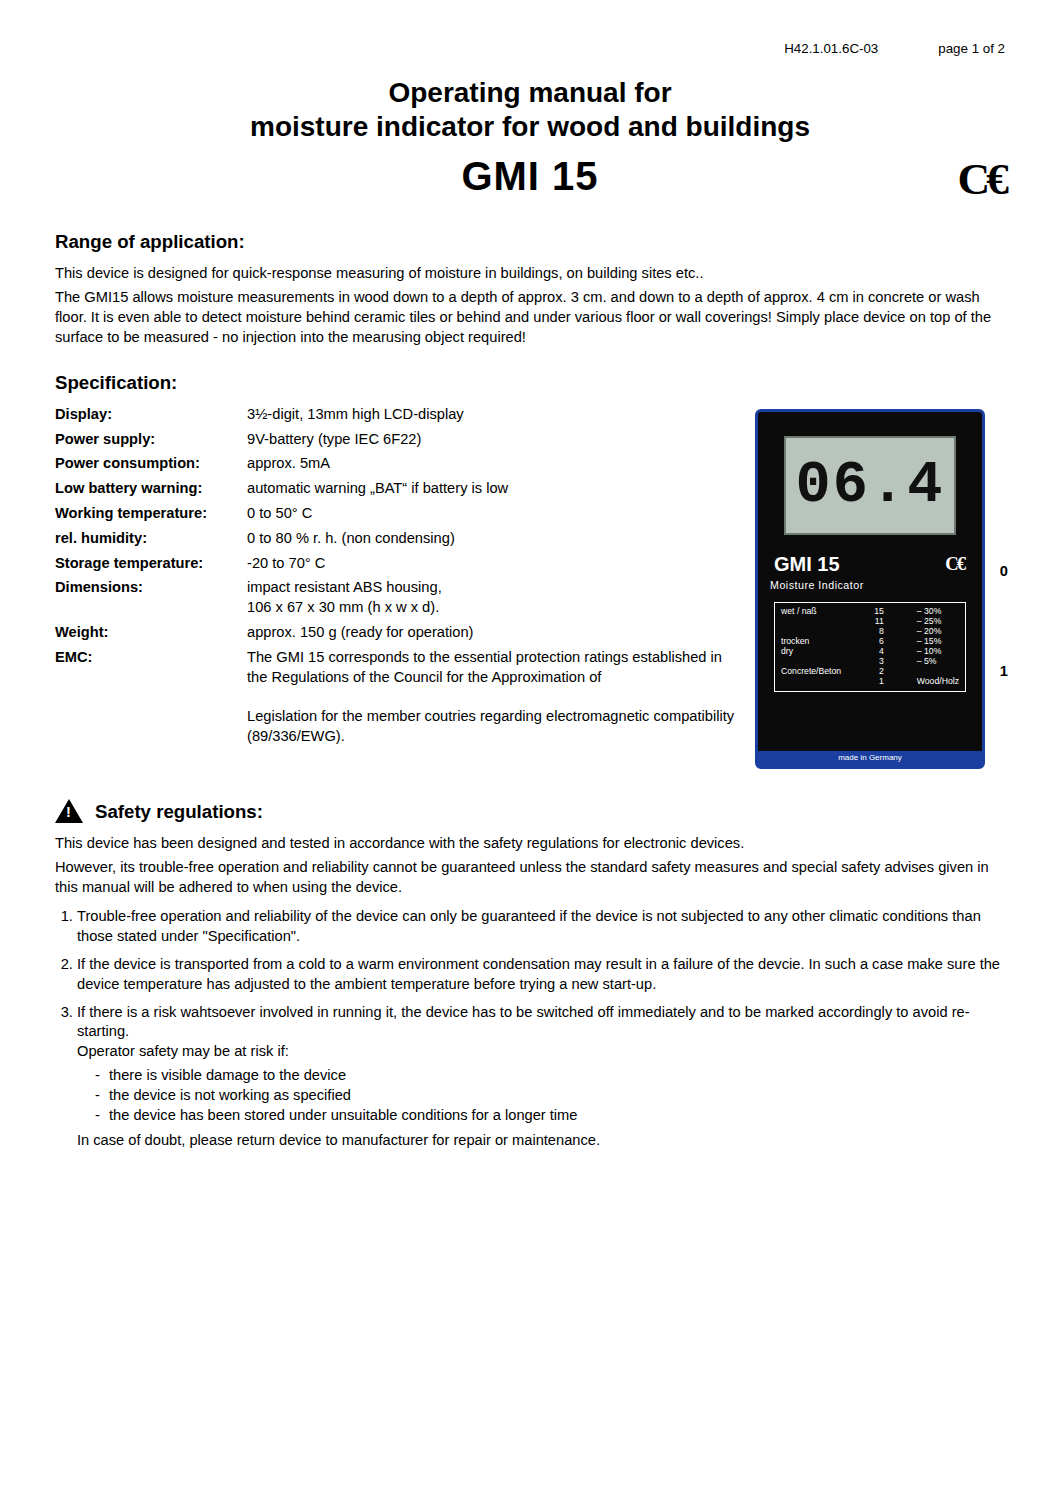H42.1.01.6C-03 page 1 of 2
Operating manual for
moisture indicator for wood and buildings
GMI 15 C€
Range of application:
This device is designed for quick-response measuring of moisture in buildings, on building sites etc..
The GMI15 allows moisture measurements in wood down to a depth of approx. 3 cm. and down to a depth of approx. 4 cm in concrete or wash floor. It is even able to detect moisture behind ceramic tiles or behind and under various floor or wall coverings! Simply place device on top of the surface to be measured - no injection into the mearusing object required!
Specification:
| Display: | 3½-digit, 13mm high LCD-display |
| Power supply: | 9V-battery (type IEC 6F22) |
| Power consumption: | approx. 5mA |
| Low battery warning: | automatic warning „BAT“ if battery is low |
| Working temperature: | 0 to 50° C |
| rel. humidity: | 0 to 80 % r. h. (non condensing) |
| Storage temperature: | -20 to 70° C |
| Dimensions: | impact resistant ABS housing, 106 x 67 x 30 mm (h x w x d). |
| Weight: | approx. 150 g (ready for operation) |
| EMC: | The GMI 15 corresponds to the essential protection ratings established in the Regulations of the Council for the Approximation of Legislation for the member coutries regarding electromagnetic compatibility (89/336/EWG). |
06.4
C€ GMI 15Moisture Indicator
wet / naß
trocken
dry
Concrete/Beton
15
11
8
6
4
3
2
1
– 30%
– 25%
– 20%
– 15%
– 10%
– 5%
Wood/Holz
made in Germany
0 1
Safety regulations:
This device has been designed and tested in accordance with the safety regulations for electronic devices.
However, its trouble-free operation and reliability cannot be guaranteed unless the standard safety measures and special safety advises given in this manual will be adhered to when using the device.
Trouble-free operation and reliability of the device can only be guaranteed if the device is not subjected to any other climatic conditions than those stated under "Specification".
If the device is transported from a cold to a warm environment condensation may result in a failure of the devcie. In such a case make sure the device temperature has adjusted to the ambient temperature before trying a new start-up.
If there is a risk wahtsoever involved in running it, the device has to be switched off immediately and to be marked accordingly to avoid re-starting.
Operator safety may be at risk if:
there is visible damage to the device
the device is not working as specified
the device has been stored under unsuitable conditions for a longer time
In case of doubt, please return device to manufacturer for repair or maintenance.